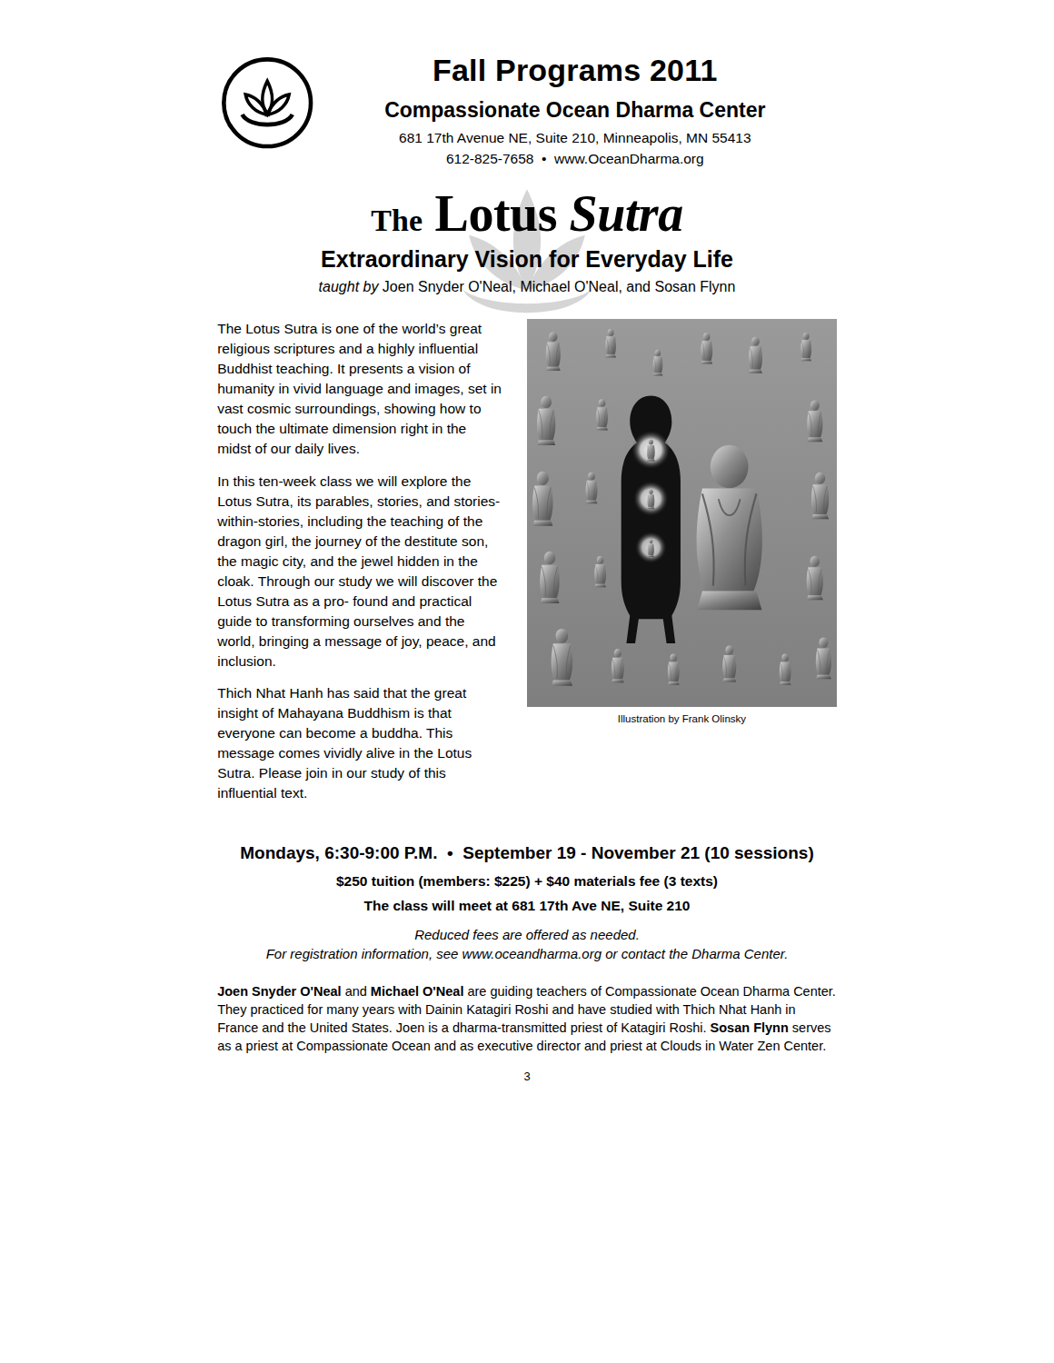Fall Programs 2011
Compassionate Ocean Dharma Center
681 17th Avenue NE, Suite 210, Minneapolis, MN 55413
612-825-7658 • www.OceanDharma.org
The Lotus Sutra
Extraordinary Vision for Everyday Life
taught by Joen Snyder O'Neal, Michael O'Neal, and Sosan Flynn
The Lotus Sutra is one of the world’s great religious scriptures and a highly influential Buddhist teaching. It presents a vision of humanity in vivid language and images, set in vast cosmic surroundings, showing how to touch the ultimate dimension right in the midst of our daily lives.
In this ten-week class we will explore the Lotus Sutra, its parables, stories, and stories-within-stories, including the teaching of the dragon girl, the journey of the destitute son, the magic city, and the jewel hidden in the cloak. Through our study we will discover the Lotus Sutra as a pro- found and practical guide to transforming ourselves and the world, bringing a message of joy, peace, and inclusion.
Thich Nhat Hanh has said that the great insight of Mahayana Buddhism is that everyone can become a buddha. This message comes vividly alive in the Lotus Sutra. Please join in our study of this influential text.
Illustration by Frank Olinsky
Mondays, 6:30-9:00 P.M. • September 19 - November 21 (10 sessions)
$250 tuition (members: $225) + $40 materials fee (3 texts)
The class will meet at 681 17th Ave NE, Suite 210
Reduced fees are offered as needed.
For registration information, see www.oceandharma.org or contact the Dharma Center.
Joen Snyder O'Neal and Michael O'Neal are guiding teachers of Compassionate Ocean Dharma Center. They practiced for many years with Dainin Katagiri Roshi and have studied with Thich Nhat Hanh in France and the United States. Joen is a dharma-transmitted priest of Katagiri Roshi. Sosan Flynn serves as a priest at Compassionate Ocean and as executive director and priest at Clouds in Water Zen Center.
3